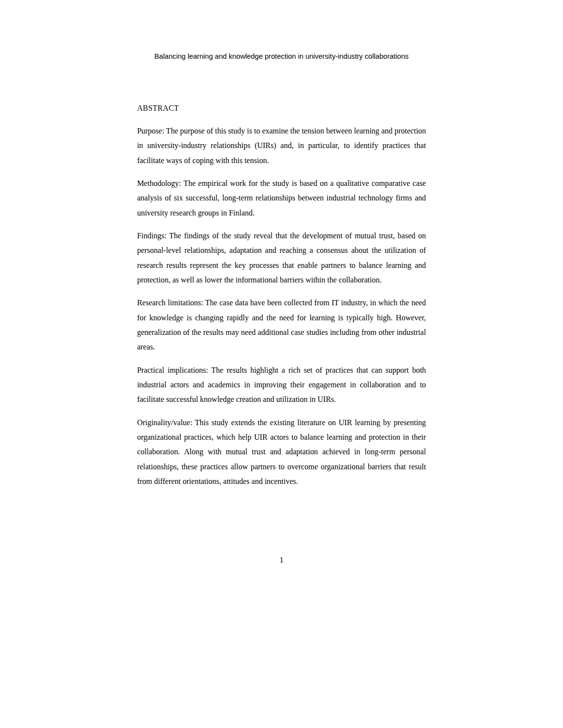Balancing learning and knowledge protection in university-industry collaborations
ABSTRACT
Purpose: The purpose of this study is to examine the tension between learning and protection in university-industry relationships (UIRs) and, in particular, to identify practices that facilitate ways of coping with this tension.
Methodology: The empirical work for the study is based on a qualitative comparative case analysis of six successful, long-term relationships between industrial technology firms and university research groups in Finland.
Findings: The findings of the study reveal that the development of mutual trust, based on personal-level relationships, adaptation and reaching a consensus about the utilization of research results represent the key processes that enable partners to balance learning and protection, as well as lower the informational barriers within the collaboration.
Research limitations: The case data have been collected from IT industry, in which the need for knowledge is changing rapidly and the need for learning is typically high. However, generalization of the results may need additional case studies including from other industrial areas.
Practical implications: The results highlight a rich set of practices that can support both industrial actors and academics in improving their engagement in collaboration and to facilitate successful knowledge creation and utilization in UIRs.
Originality/value: This study extends the existing literature on UIR learning by presenting organizational practices, which help UIR actors to balance learning and protection in their collaboration. Along with mutual trust and adaptation achieved in long-term personal relationships, these practices allow partners to overcome organizational barriers that result from different orientations, attitudes and incentives.
1